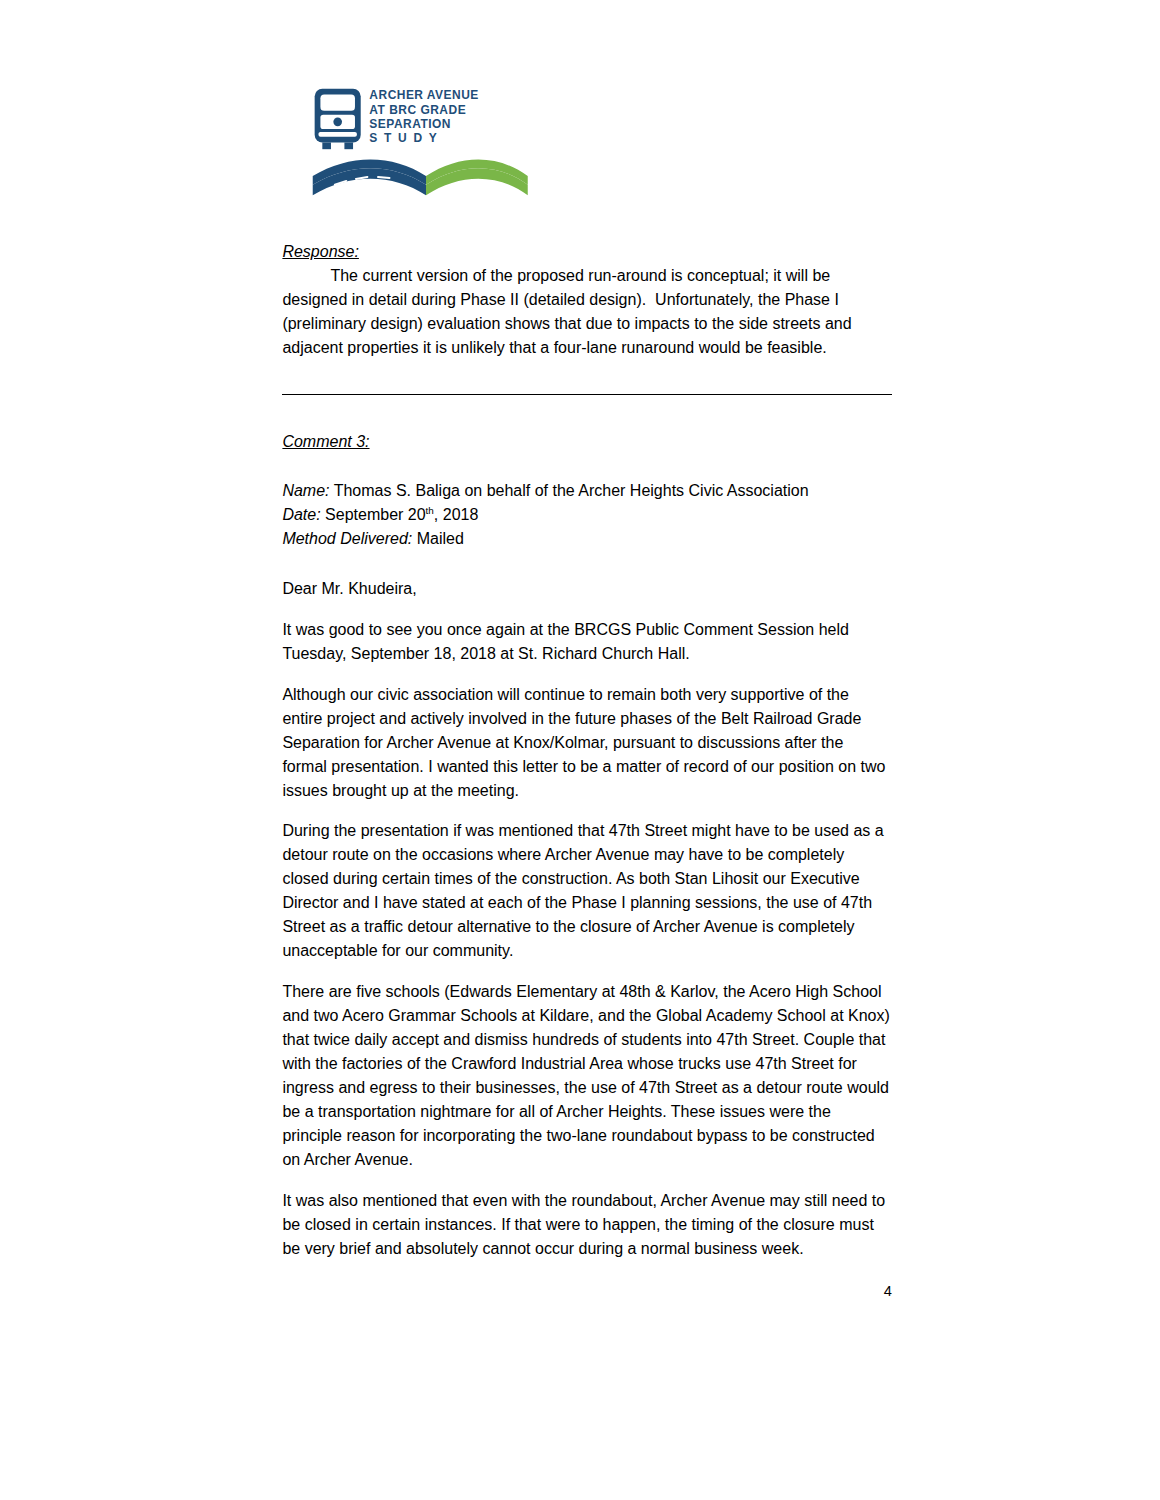ARCHER AVENUE AT BRC GRADE SEPARATION STUDY
Response:
The current version of the proposed run-around is conceptual; it will be designed in detail during Phase II (detailed design). Unfortunately, the Phase I (preliminary design) evaluation shows that due to impacts to the side streets and adjacent properties it is unlikely that a four-lane runaround would be feasible.
Comment 3:
Name: Thomas S. Baliga on behalf of the Archer Heights Civic Association
Date: September 20th, 2018
Method Delivered: Mailed
Dear Mr. Khudeira,
It was good to see you once again at the BRCGS Public Comment Session held Tuesday, September 18, 2018 at St. Richard Church Hall.
Although our civic association will continue to remain both very supportive of the entire project and actively involved in the future phases of the Belt Railroad Grade Separation for Archer Avenue at Knox/Kolmar, pursuant to discussions after the formal presentation. I wanted this letter to be a matter of record of our position on two issues brought up at the meeting.
During the presentation if was mentioned that 47th Street might have to be used as a detour route on the occasions where Archer Avenue may have to be completely closed during certain times of the construction. As both Stan Lihosit our Executive Director and I have stated at each of the Phase I planning sessions, the use of 47th Street as a traffic detour alternative to the closure of Archer Avenue is completely unacceptable for our community.
There are five schools (Edwards Elementary at 48th & Karlov, the Acero High School and two Acero Grammar Schools at Kildare, and the Global Academy School at Knox) that twice daily accept and dismiss hundreds of students into 47th Street. Couple that with the factories of the Crawford Industrial Area whose trucks use 47th Street for ingress and egress to their businesses, the use of 47th Street as a detour route would be a transportation nightmare for all of Archer Heights. These issues were the principle reason for incorporating the two-lane roundabout bypass to be constructed on Archer Avenue.
It was also mentioned that even with the roundabout, Archer Avenue may still need to be closed in certain instances. If that were to happen, the timing of the closure must be very brief and absolutely cannot occur during a normal business week.
4